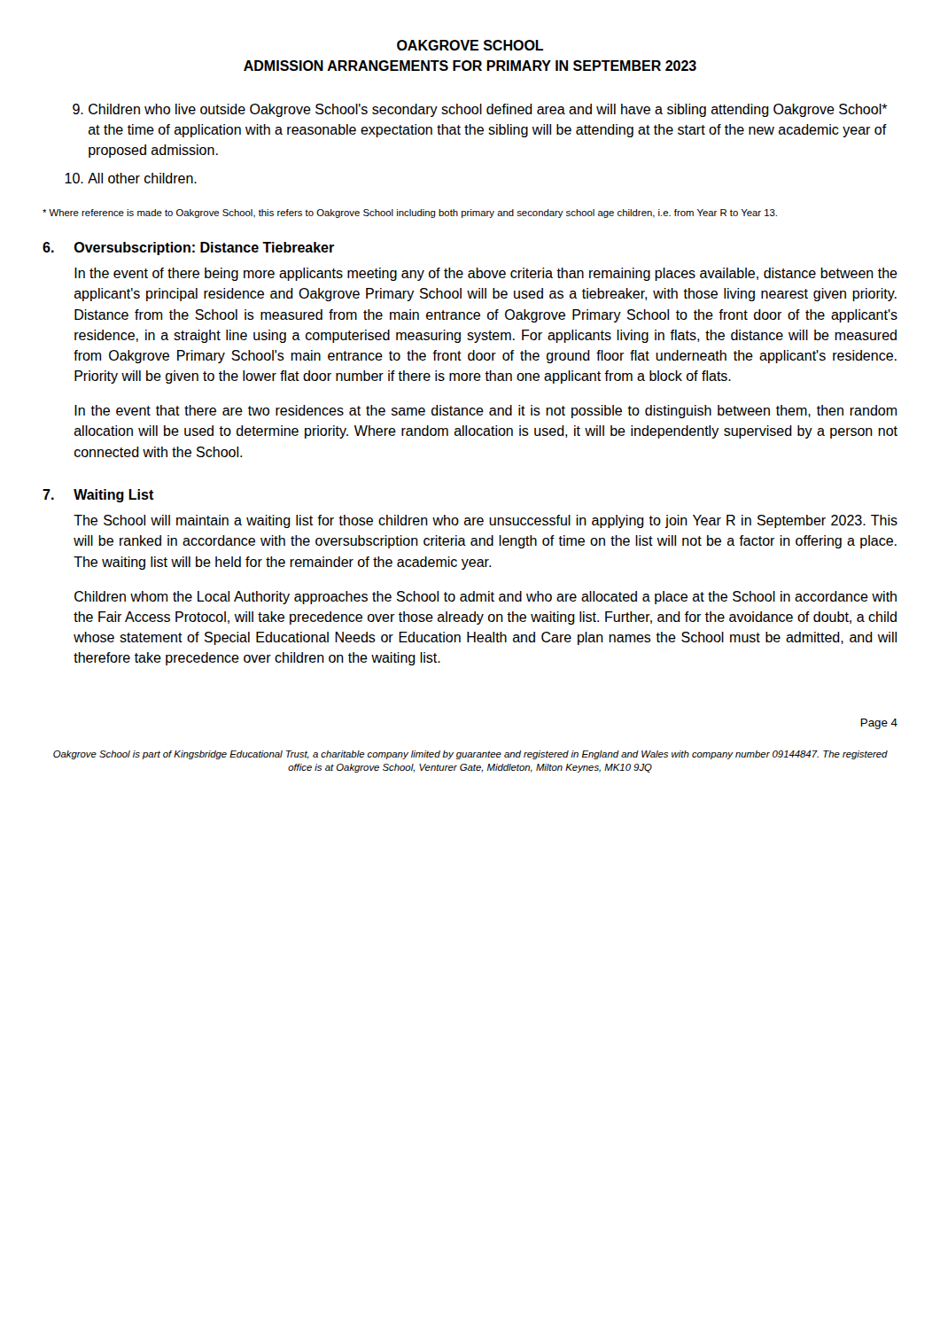OAKGROVE SCHOOL
ADMISSION ARRANGEMENTS FOR PRIMARY IN SEPTEMBER 2023
Children who live outside Oakgrove School's secondary school defined area and will have a sibling attending Oakgrove School* at the time of application with a reasonable expectation that the sibling will be attending at the start of the new academic year of proposed admission.
All other children.
* Where reference is made to Oakgrove School, this refers to Oakgrove School including both primary and secondary school age children, i.e. from Year R to Year 13.
6.
Oversubscription: Distance Tiebreaker
In the event of there being more applicants meeting any of the above criteria than remaining places available, distance between the applicant's principal residence and Oakgrove Primary School will be used as a tiebreaker, with those living nearest given priority. Distance from the School is measured from the main entrance of Oakgrove Primary School to the front door of the applicant's residence, in a straight line using a computerised measuring system. For applicants living in flats, the distance will be measured from Oakgrove Primary School's main entrance to the front door of the ground floor flat underneath the applicant's residence. Priority will be given to the lower flat door number if there is more than one applicant from a block of flats.
In the event that there are two residences at the same distance and it is not possible to distinguish between them, then random allocation will be used to determine priority. Where random allocation is used, it will be independently supervised by a person not connected with the School.
7.
Waiting List
The School will maintain a waiting list for those children who are unsuccessful in applying to join Year R in September 2023. This will be ranked in accordance with the oversubscription criteria and length of time on the list will not be a factor in offering a place. The waiting list will be held for the remainder of the academic year.
Children whom the Local Authority approaches the School to admit and who are allocated a place at the School in accordance with the Fair Access Protocol, will take precedence over those already on the waiting list. Further, and for the avoidance of doubt, a child whose statement of Special Educational Needs or Education Health and Care plan names the School must be admitted, and will therefore take precedence over children on the waiting list.
Page 4
Oakgrove School is part of Kingsbridge Educational Trust, a charitable company limited by guarantee and registered in England and Wales with company number 09144847. The registered office is at Oakgrove School, Venturer Gate, Middleton, Milton Keynes, MK10 9JQ